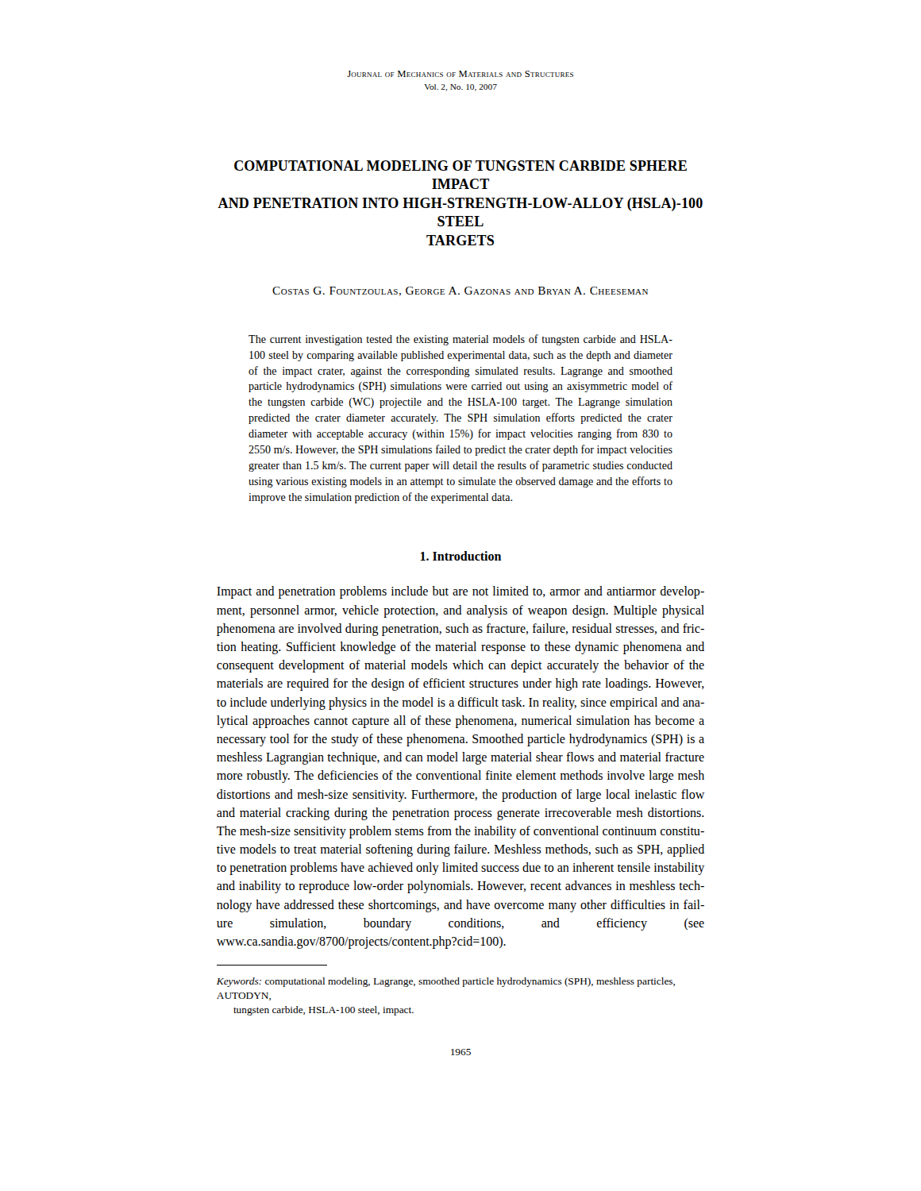Journal of Mechanics of Materials and Structures Vol. 2, No. 10, 2007
Computational Modeling of Tungsten Carbide Sphere Impact
and Penetration into High-Strength-Low-Alloy (HSLA)-100 Steel
Targets
Costas G. Fountzoulas, George A. Gazonas and Bryan A. Cheeseman
The current investigation tested the existing material models of tungsten carbide and HSLA-100 steel by comparing available published experimental data, such as the depth and diameter of the impact crater, against the corresponding simulated results. Lagrange and smoothed particle hydrodynamics (SPH) simulations were carried out using an axisymmetric model of the tungsten carbide (WC) projectile and the HSLA-100 target. The Lagrange simulation predicted the crater diameter accurately. The SPH simulation efforts predicted the crater diameter with acceptable accuracy (within 15%) for impact velocities ranging from 830 to 2550 m/s. However, the SPH simulations failed to predict the crater depth for impact velocities greater than 1.5 km/s. The current paper will detail the results of parametric studies conducted using various existing models in an attempt to simulate the observed damage and the efforts to improve the simulation prediction of the experimental data.
1. Introduction
Impact and penetration problems include but are not limited to, armor and antiarmor development, personnel armor, vehicle protection, and analysis of weapon design. Multiple physical phenomena are involved during penetration, such as fracture, failure, residual stresses, and friction heating. Sufficient knowledge of the material response to these dynamic phenomena and consequent development of material models which can depict accurately the behavior of the materials are required for the design of efficient structures under high rate loadings. However, to include underlying physics in the model is a difficult task. In reality, since empirical and analytical approaches cannot capture all of these phenomena, numerical simulation has become a necessary tool for the study of these phenomena. Smoothed particle hydrodynamics (SPH) is a meshless Lagrangian technique, and can model large material shear flows and material fracture more robustly. The deficiencies of the conventional finite element methods involve large mesh distortions and mesh-size sensitivity. Furthermore, the production of large local inelastic flow and material cracking during the penetration process generate irrecoverable mesh distortions. The mesh-size sensitivity problem stems from the inability of conventional continuum constitutive models to treat material softening during failure. Meshless methods, such as SPH, applied to penetration problems have achieved only limited success due to an inherent tensile instability and inability to reproduce low-order polynomials. However, recent advances in meshless technology have addressed these shortcomings, and have overcome many other difficulties in failure simulation, boundary conditions, and efficiency (see www.ca.sandia.gov/8700/projects/content.php?cid=100).
Keywords: computational modeling, Lagrange, smoothed particle hydrodynamics (SPH), meshless particles, AUTODYN, tungsten carbide, HSLA-100 steel, impact.
1965